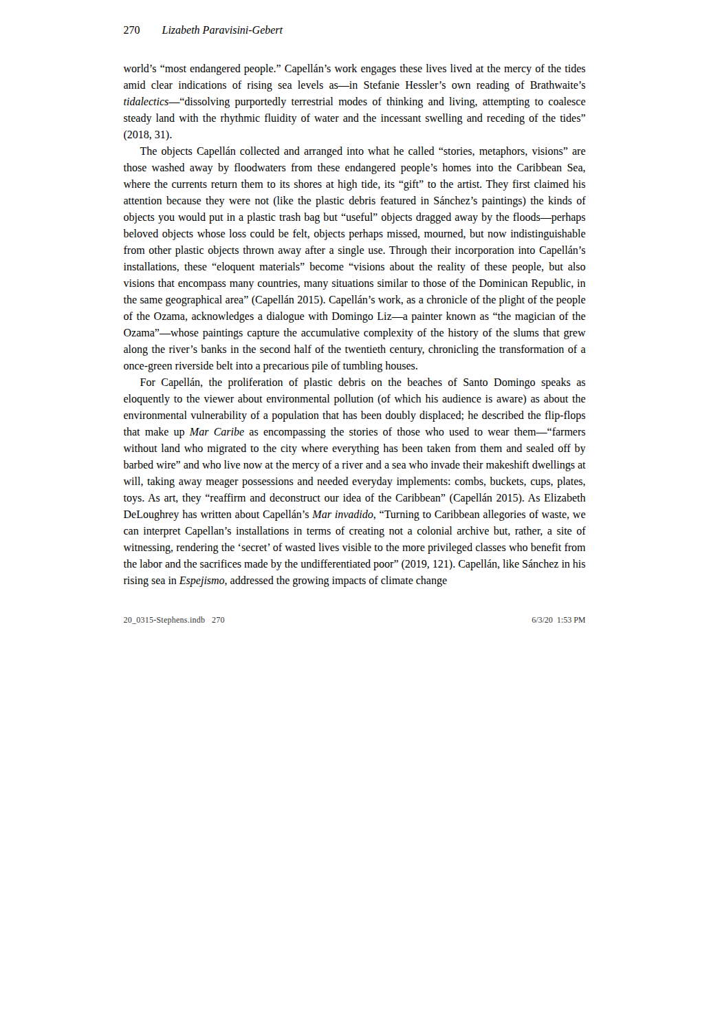270 Lizabeth Paravisini-Gebert
world’s “most endangered people.” Capellán’s work engages these lives lived at the mercy of the tides amid clear indications of rising sea levels as—in Stefanie Hessler’s own reading of Brathwaite’s tidalectics—“dissolving purportedly terrestrial modes of thinking and living, attempting to coalesce steady land with the rhythmic fluidity of water and the incessant swelling and receding of the tides” (2018, 31).
The objects Capellán collected and arranged into what he called “stories, metaphors, visions” are those washed away by floodwaters from these endangered people’s homes into the Caribbean Sea, where the currents return them to its shores at high tide, its “gift” to the artist. They first claimed his attention because they were not (like the plastic debris featured in Sánchez’s paintings) the kinds of objects you would put in a plastic trash bag but “useful” objects dragged away by the floods—perhaps beloved objects whose loss could be felt, objects perhaps missed, mourned, but now indistinguishable from other plastic objects thrown away after a single use. Through their incorporation into Capellán’s installations, these “eloquent materials” become “visions about the reality of these people, but also visions that encompass many countries, many situations similar to those of the Dominican Republic, in the same geographical area” (Capellán 2015). Capellán’s work, as a chronicle of the plight of the people of the Ozama, acknowledges a dialogue with Domingo Liz—a painter known as “the magician of the Ozama”—whose paintings capture the accumulative complexity of the history of the slums that grew along the river’s banks in the second half of the twentieth century, chronicling the transformation of a once-green riverside belt into a precarious pile of tumbling houses.
For Capellán, the proliferation of plastic debris on the beaches of Santo Domingo speaks as eloquently to the viewer about environmental pollution (of which his audience is aware) as about the environmental vulnerability of a population that has been doubly displaced; he described the flip-flops that make up Mar Caribe as encompassing the stories of those who used to wear them—“farmers without land who migrated to the city where everything has been taken from them and sealed off by barbed wire” and who live now at the mercy of a river and a sea who invade their makeshift dwellings at will, taking away meager possessions and needed everyday implements: combs, buckets, cups, plates, toys. As art, they “reaffirm and deconstruct our idea of the Caribbean” (Capellán 2015). As Elizabeth DeLoughrey has written about Capellán’s Mar invadido, “Turning to Caribbean allegories of waste, we can interpret Capellan’s installations in terms of creating not a colonial archive but, rather, a site of witnessing, rendering the ‘secret’ of wasted lives visible to the more privileged classes who benefit from the labor and the sacrifices made by the undifferentiated poor” (2019, 121). Capellán, like Sánchez in his rising sea in Espejismo, addressed the growing impacts of climate change
20_0315-Stephens.indb 270 6/3/20 1:53 PM